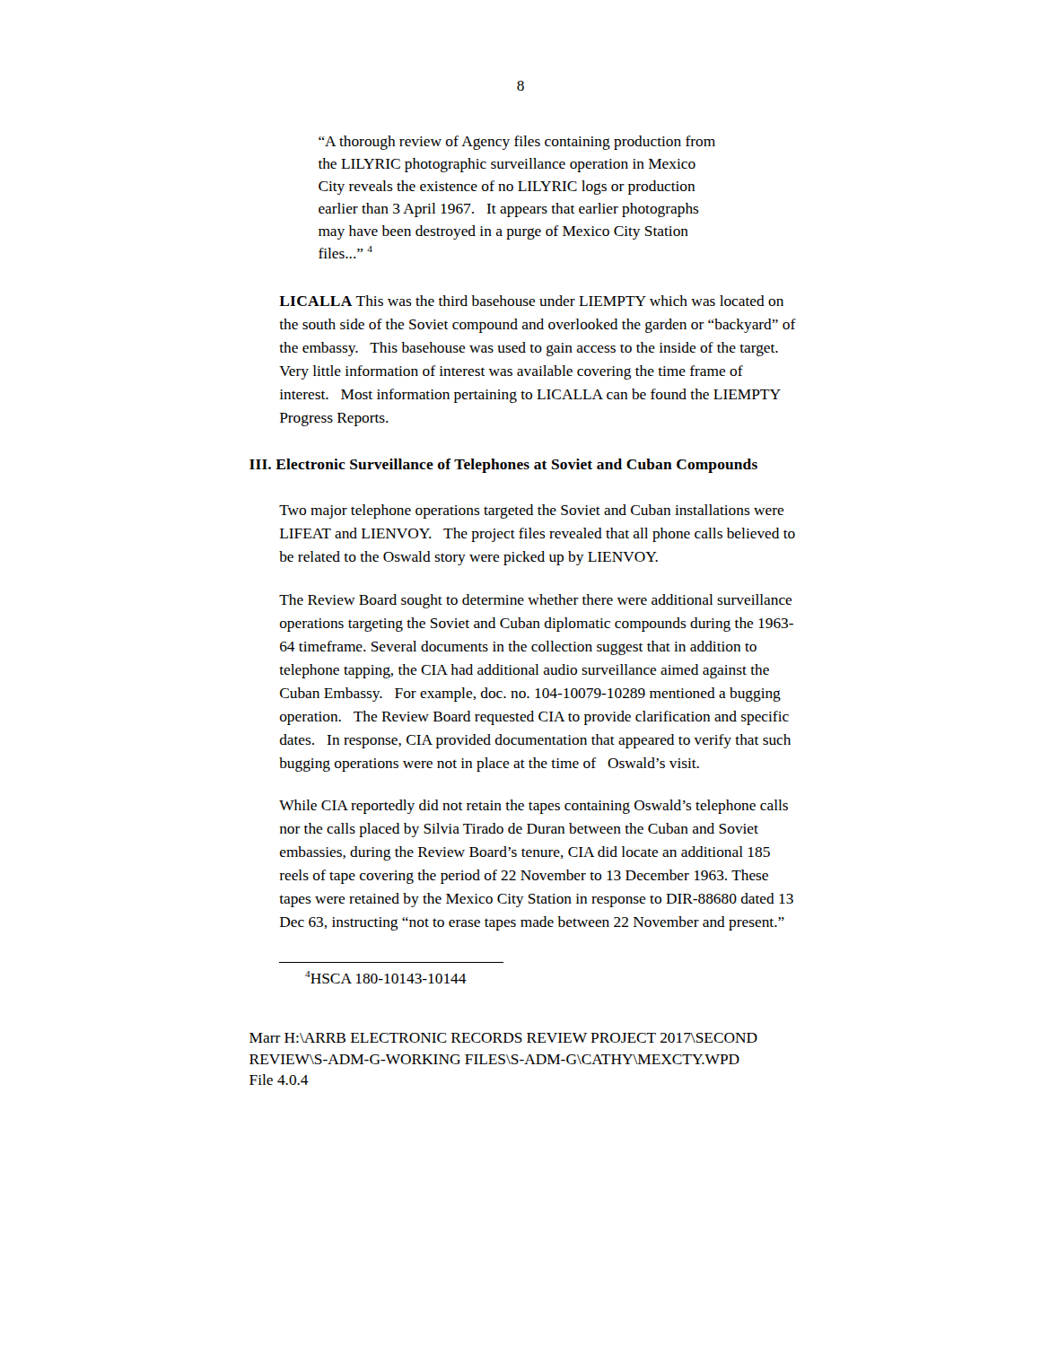8
“A thorough review of Agency files containing production from the LILYRIC photographic surveillance operation in Mexico City reveals the existence of no LILYRIC logs or production earlier than 3 April 1967. It appears that earlier photographs may have been destroyed in a purge of Mexico City Station files...” 4
LICALLA This was the third basehouse under LIEMPTY which was located on the south side of the Soviet compound and overlooked the garden or “backyard” of the embassy. This basehouse was used to gain access to the inside of the target. Very little information of interest was available covering the time frame of interest. Most information pertaining to LICALLA can be found the LIEMPTY Progress Reports.
III. Electronic Surveillance of Telephones at Soviet and Cuban Compounds
Two major telephone operations targeted the Soviet and Cuban installations were LIFEAT and LIENVOY. The project files revealed that all phone calls believed to be related to the Oswald story were picked up by LIENVOY.
The Review Board sought to determine whether there were additional surveillance operations targeting the Soviet and Cuban diplomatic compounds during the 1963-64 timeframe. Several documents in the collection suggest that in addition to telephone tapping, the CIA had additional audio surveillance aimed against the Cuban Embassy. For example, doc. no. 104-10079-10289 mentioned a bugging operation. The Review Board requested CIA to provide clarification and specific dates. In response, CIA provided documentation that appeared to verify that such bugging operations were not in place at the time of Oswald’s visit.
While CIA reportedly did not retain the tapes containing Oswald’s telephone calls nor the calls placed by Silvia Tirado de Duran between the Cuban and Soviet embassies, during the Review Board’s tenure, CIA did locate an additional 185 reels of tape covering the period of 22 November to 13 December 1963. These tapes were retained by the Mexico City Station in response to DIR-88680 dated 13 Dec 63, instructing “not to erase tapes made between 22 November and present.”
4HSCA 180-10143-10144
Marr H:\ARRB ELECTRONIC RECORDS REVIEW PROJECT 2017\SECOND
REVIEW\S-ADM-G-WORKING FILES\S-ADM-G\CATHY\MEXCTY.WPD
File 4.0.4